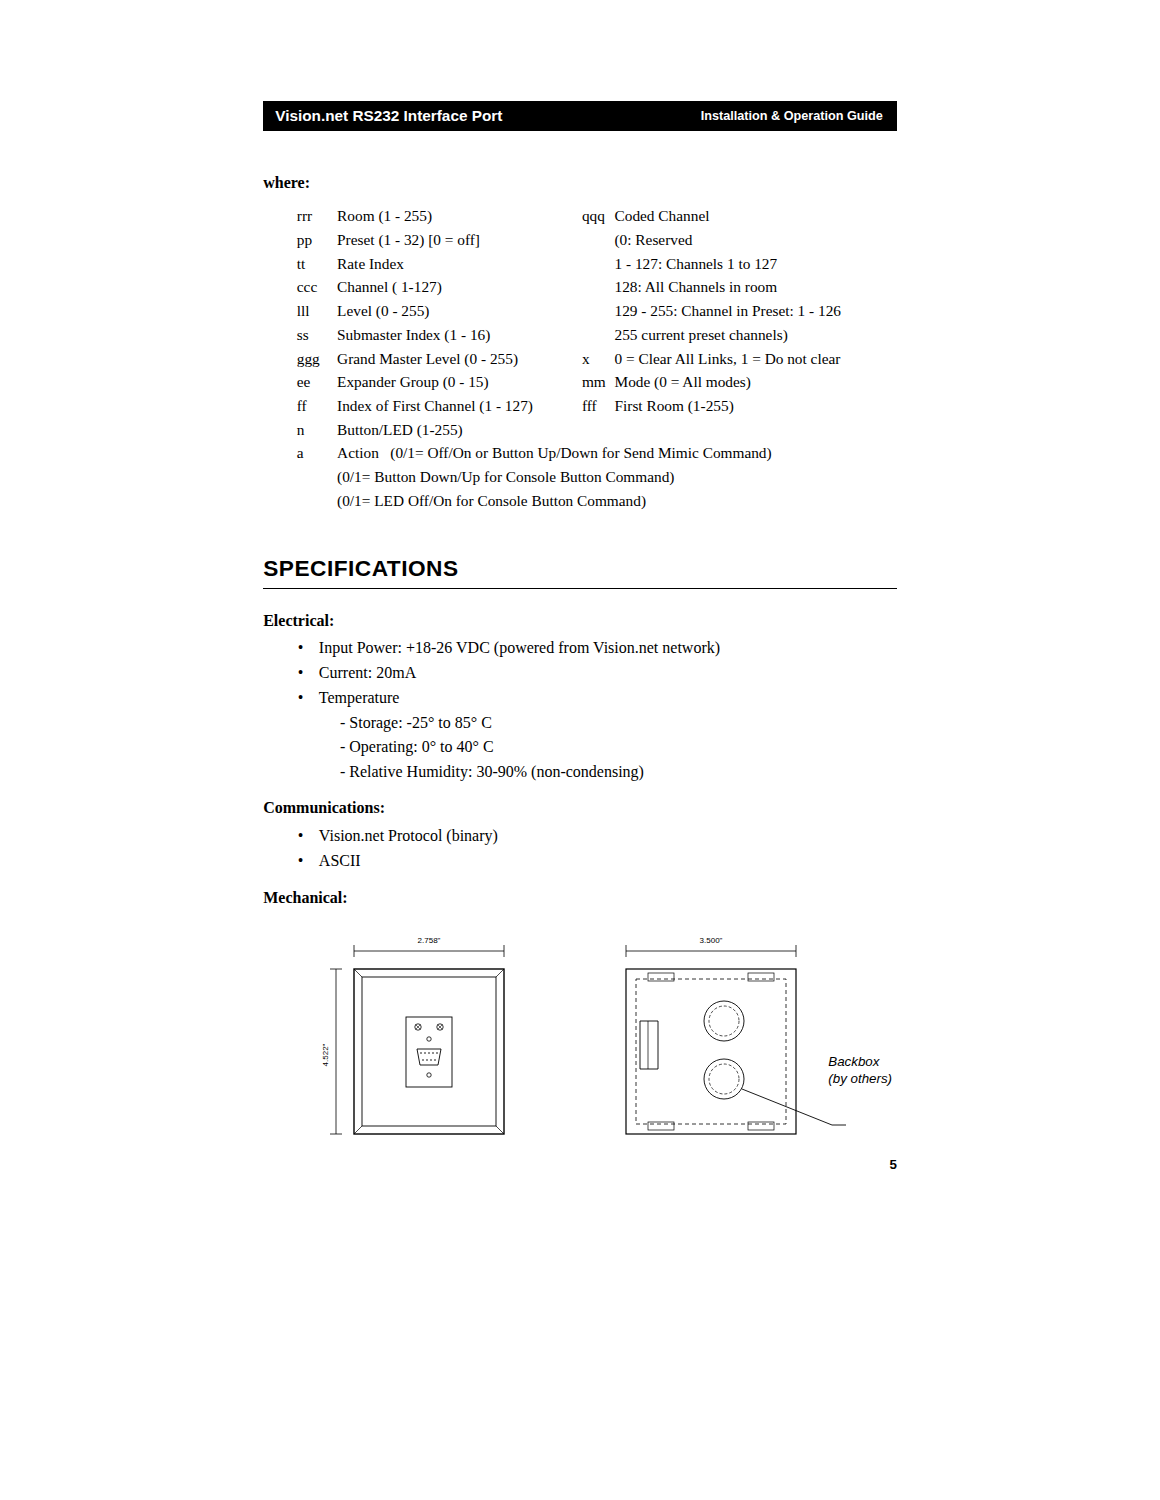Vision.net RS232 Interface Port
Installation & Operation Guide
where:
| rrr | Room (1 - 255) | qqq | Coded Channel |
| pp | Preset (1 - 32) [0 = off] | | (0: Reserved |
| tt | Rate Index | | 1 - 127: Channels 1 to 127 |
| ccc | Channel ( 1-127) | | 128: All Channels in room |
| lll | Level (0 - 255) | | 129 - 255: Channel in Preset: 1 - 126 |
| ss | Submaster Index (1 - 16) | | 255 current preset channels) |
| ggg | Grand Master Level (0 - 255) | x | 0 = Clear All Links, 1 = Do not clear |
| ee | Expander Group (0 - 15) | mm | Mode (0 = All modes) |
| ff | Index of First Channel (1 - 127) | fff | First Room (1-255) |
| n | Button/LED (1-255) | | |
| a | Action (0/1= Off/On or Button Up/Down for Send Mimic Command) |
| | (0/1= Button Down/Up for Console Button Command) |
| | (0/1= LED Off/On for Console Button Command) |
SPECIFICATIONS
Electrical:
Input Power: +18-26 VDC (powered from Vision.net network)
Current: 20mA
Temperature
- Storage: -25° to 85° C
- Operating: 0° to 40° C
- Relative Humidity: 30-90% (non-condensing)
Communications:
Vision.net Protocol (binary)
ASCII
Mechanical:
2.758" 4.522" 3.500"
Backbox
(by others)
5